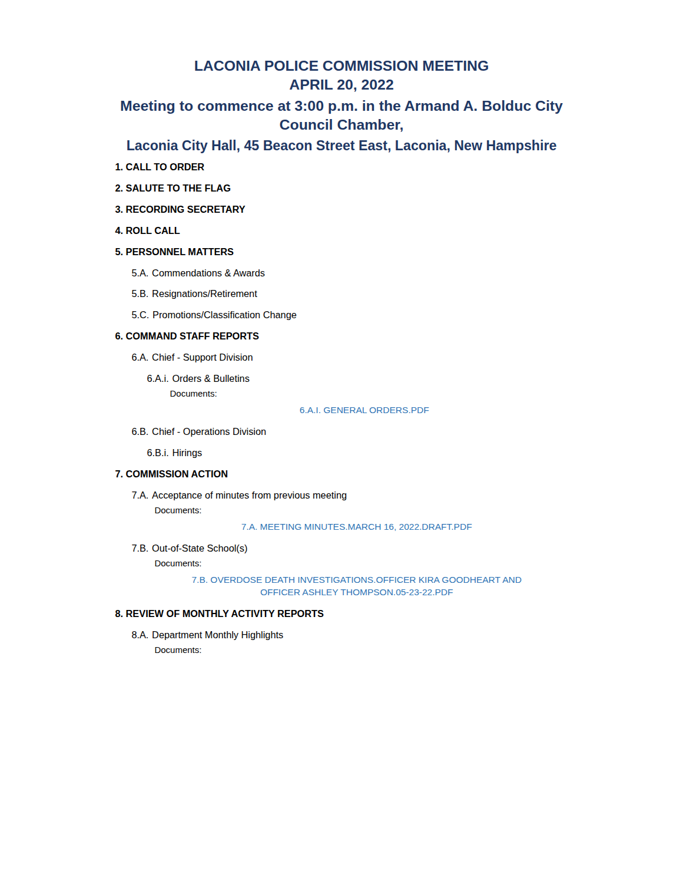LACONIA POLICE COMMISSION MEETING
APRIL 20, 2022
Meeting to commence at 3:00 p.m. in the Armand A. Bolduc City Council Chamber,
Laconia City Hall, 45 Beacon Street East, Laconia, New Hampshire
CALL TO ORDER
SALUTE TO THE FLAG
RECORDING SECRETARY
ROLL CALL
PERSONNEL MATTERS
5.A. Commendations & Awards
5.B. Resignations/Retirement
5.C. Promotions/Classification Change
COMMAND STAFF REPORTS
6.A. Chief - Support Division
6.A.i. Orders & Bulletins
Documents:
6.A.I. GENERAL ORDERS.PDF
6.B. Chief - Operations Division
6.B.i. Hirings
COMMISSION ACTION
7.A. Acceptance of minutes from previous meeting
Documents:
7.A. MEETING MINUTES.MARCH 16, 2022.DRAFT.PDF
7.B. Out-of-State School(s)
Documents:
7.B. OVERDOSE DEATH INVESTIGATIONS.OFFICER KIRA GOODHEART AND OFFICER ASHLEY THOMPSON.05-23-22.PDF
REVIEW OF MONTHLY ACTIVITY REPORTS
8.A. Department Monthly Highlights
Documents: